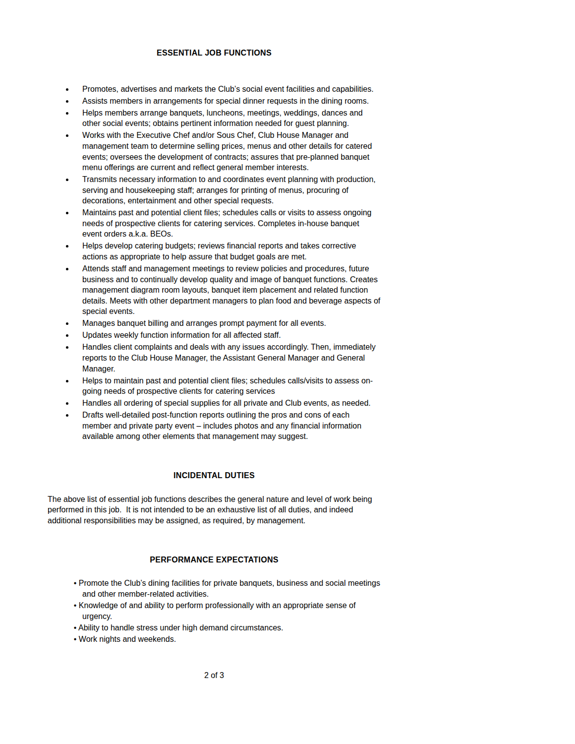ESSENTIAL JOB FUNCTIONS
Promotes, advertises and markets the Club’s social event facilities and capabilities.
Assists members in arrangements for special dinner requests in the dining rooms.
Helps members arrange banquets, luncheons, meetings, weddings, dances and other social events; obtains pertinent information needed for guest planning.
Works with the Executive Chef and/or Sous Chef, Club House Manager and management team to determine selling prices, menus and other details for catered events; oversees the development of contracts; assures that pre-planned banquet menu offerings are current and reflect general member interests.
Transmits necessary information to and coordinates event planning with production, serving and housekeeping staff; arranges for printing of menus, procuring of decorations, entertainment and other special requests.
Maintains past and potential client files; schedules calls or visits to assess ongoing needs of prospective clients for catering services. Completes in-house banquet event orders a.k.a. BEOs.
Helps develop catering budgets; reviews financial reports and takes corrective actions as appropriate to help assure that budget goals are met.
Attends staff and management meetings to review policies and procedures, future business and to continually develop quality and image of banquet functions. Creates management diagram room layouts, banquet item placement and related function details. Meets with other department managers to plan food and beverage aspects of special events.
Manages banquet billing and arranges prompt payment for all events.
Updates weekly function information for all affected staff.
Handles client complaints and deals with any issues accordingly. Then, immediately reports to the Club House Manager, the Assistant General Manager and General Manager.
Helps to maintain past and potential client files; schedules calls/visits to assess on-going needs of prospective clients for catering services
Handles all ordering of special supplies for all private and Club events, as needed.
Drafts well-detailed post-function reports outlining the pros and cons of each member and private party event – includes photos and any financial information available among other elements that management may suggest.
INCIDENTAL DUTIES
The above list of essential job functions describes the general nature and level of work being performed in this job. It is not intended to be an exhaustive list of all duties, and indeed additional responsibilities may be assigned, as required, by management.
PERFORMANCE EXPECTATIONS
• Promote the Club’s dining facilities for private banquets, business and social meetings and other member-related activities.
• Knowledge of and ability to perform professionally with an appropriate sense of urgency.
• Ability to handle stress under high demand circumstances.
• Work nights and weekends.
2 of 3